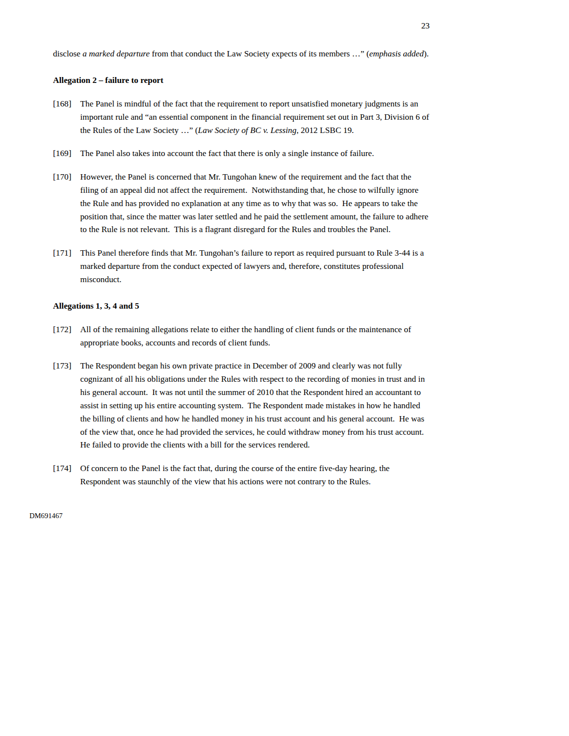23
disclose a marked departure from that conduct the Law Society expects of its members …” (emphasis added).
Allegation 2 – failure to report
[168]
The Panel is mindful of the fact that the requirement to report unsatisfied monetary judgments is an important rule and “an essential component in the financial requirement set out in Part 3, Division 6 of the Rules of the Law Society …” (Law Society of BC v. Lessing, 2012 LSBC 19.
[169]
The Panel also takes into account the fact that there is only a single instance of failure.
[170]
However, the Panel is concerned that Mr. Tungohan knew of the requirement and the fact that the filing of an appeal did not affect the requirement. Notwithstanding that, he chose to wilfully ignore the Rule and has provided no explanation at any time as to why that was so. He appears to take the position that, since the matter was later settled and he paid the settlement amount, the failure to adhere to the Rule is not relevant. This is a flagrant disregard for the Rules and troubles the Panel.
[171]
This Panel therefore finds that Mr. Tungohan’s failure to report as required pursuant to Rule 3-44 is a marked departure from the conduct expected of lawyers and, therefore, constitutes professional misconduct.
Allegations 1, 3, 4 and 5
[172]
All of the remaining allegations relate to either the handling of client funds or the maintenance of appropriate books, accounts and records of client funds.
[173]
The Respondent began his own private practice in December of 2009 and clearly was not fully cognizant of all his obligations under the Rules with respect to the recording of monies in trust and in his general account. It was not until the summer of 2010 that the Respondent hired an accountant to assist in setting up his entire accounting system. The Respondent made mistakes in how he handled the billing of clients and how he handled money in his trust account and his general account. He was of the view that, once he had provided the services, he could withdraw money from his trust account. He failed to provide the clients with a bill for the services rendered.
[174]
Of concern to the Panel is the fact that, during the course of the entire five-day hearing, the Respondent was staunchly of the view that his actions were not contrary to the Rules.
DM691467